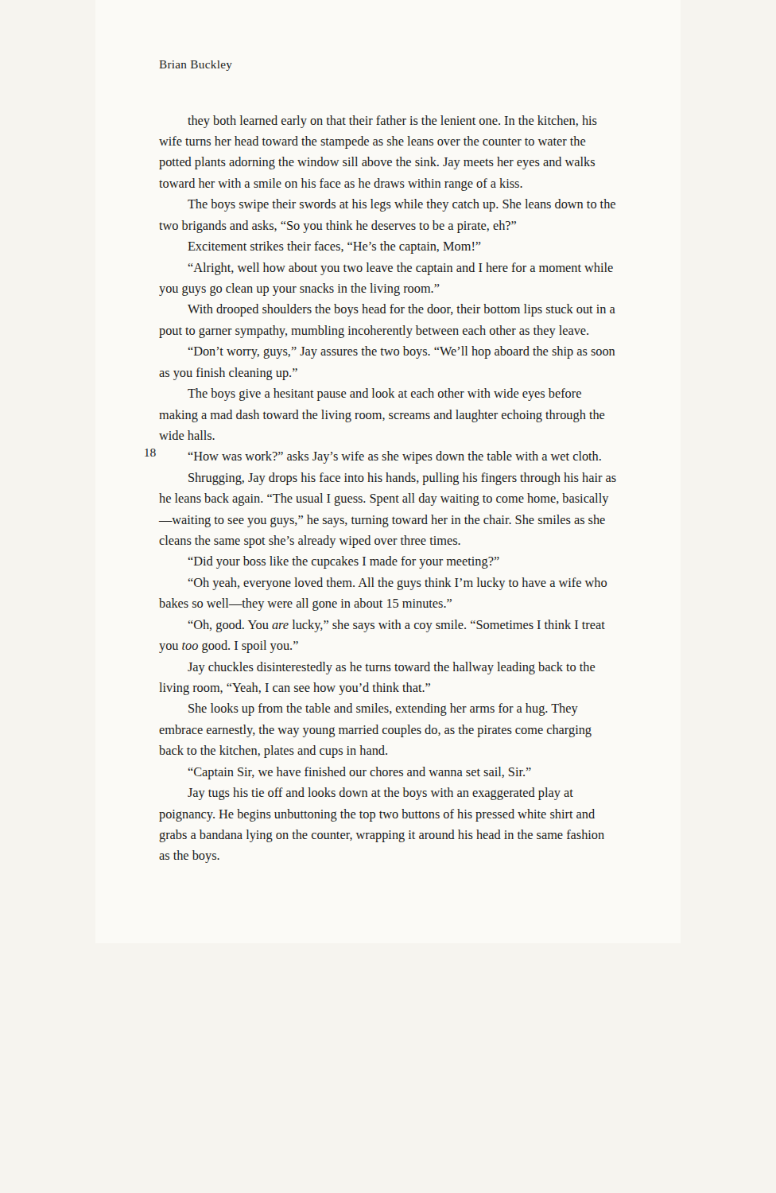Brian Buckley
they both learned early on that their father is the lenient one. In the kitchen, his wife turns her head toward the stampede as she leans over the counter to water the potted plants adorning the window sill above the sink. Jay meets her eyes and walks toward her with a smile on his face as he draws within range of a kiss.
The boys swipe their swords at his legs while they catch up. She leans down to the two brigands and asks, “So you think he deserves to be a pirate, eh?”
Excitement strikes their faces, “He’s the captain, Mom!”
“Alright, well how about you two leave the captain and I here for a moment while you guys go clean up your snacks in the living room.”
With drooped shoulders the boys head for the door, their bottom lips stuck out in a pout to garner sympathy, mumbling incoherently between each other as they leave.
“Don’t worry, guys,” Jay assures the two boys. “We’ll hop aboard the ship as soon as you finish cleaning up.”
The boys give a hesitant pause and look at each other with wide eyes before making a mad dash toward the living room, screams and laughter echoing through the wide halls.
18“How was work?” asks Jay’s wife as she wipes down the table with a wet cloth.
Shrugging, Jay drops his face into his hands, pulling his fingers through his hair as he leans back again. “The usual I guess. Spent all day waiting to come home, basically—waiting to see you guys,” he says, turning toward her in the chair. She smiles as she cleans the same spot she’s already wiped over three times.
“Did your boss like the cupcakes I made for your meeting?”
“Oh yeah, everyone loved them. All the guys think I’m lucky to have a wife who bakes so well—they were all gone in about 15 minutes.”
“Oh, good. You are lucky,” she says with a coy smile. “Sometimes I think I treat you too good. I spoil you.”
Jay chuckles disinterestedly as he turns toward the hallway leading back to the living room, “Yeah, I can see how you’d think that.”
She looks up from the table and smiles, extending her arms for a hug. They embrace earnestly, the way young married couples do, as the pirates come charging back to the kitchen, plates and cups in hand.
“Captain Sir, we have finished our chores and wanna set sail, Sir.”
Jay tugs his tie off and looks down at the boys with an exaggerated play at poignancy. He begins unbuttoning the top two buttons of his pressed white shirt and grabs a bandana lying on the counter, wrapping it around his head in the same fashion as the boys.